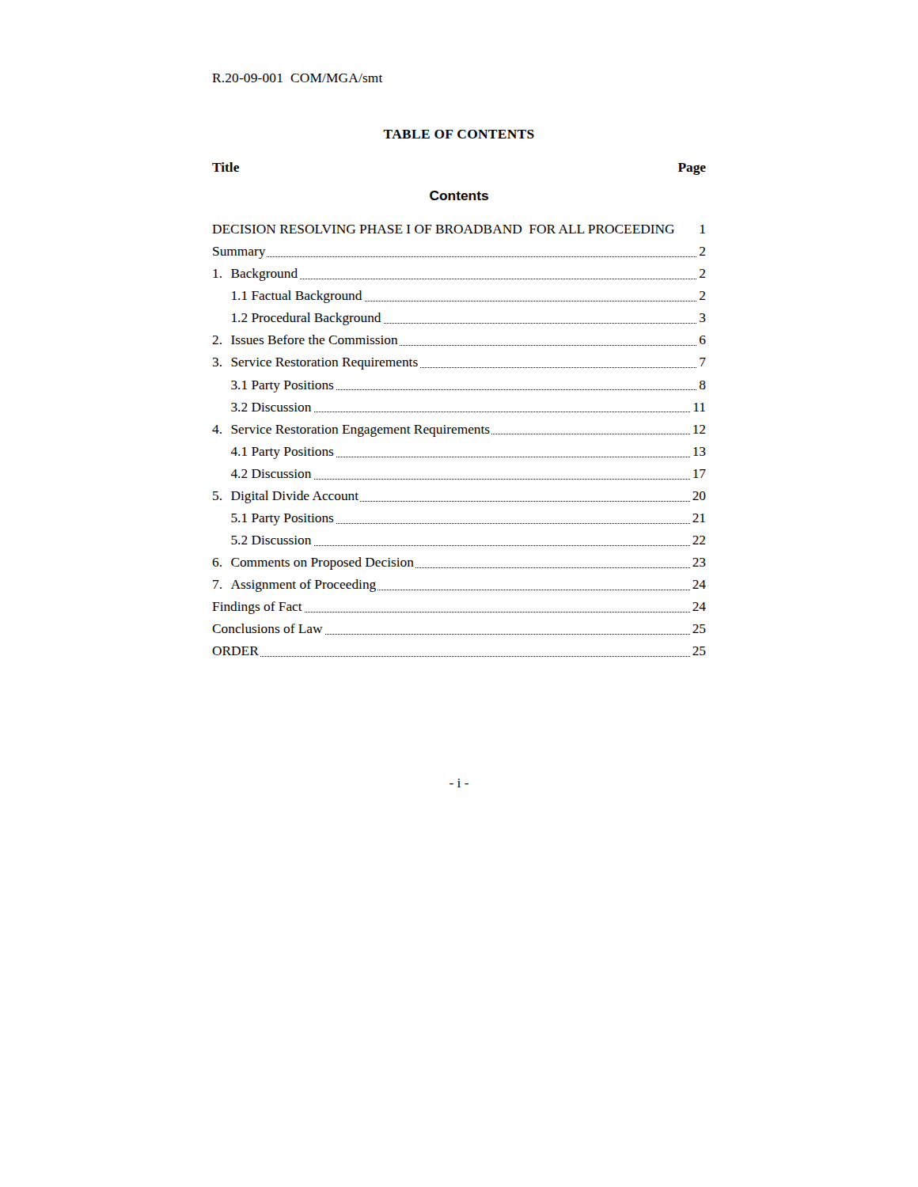R.20-09-001 COM/MGA/smt
TABLE OF CONTENTS
Title Page
Contents
DECISION RESOLVING PHASE I OF BROADBAND FOR ALL PROCEEDING 1
Summary 2
1. Background 2
1.1 Factual Background 2
1.2 Procedural Background 3
2. Issues Before the Commission 6
3. Service Restoration Requirements 7
3.1 Party Positions 8
3.2 Discussion 11
4. Service Restoration Engagement Requirements 12
4.1 Party Positions 13
4.2 Discussion 17
5. Digital Divide Account 20
5.1 Party Positions 21
5.2 Discussion 22
6. Comments on Proposed Decision 23
7. Assignment of Proceeding 24
Findings of Fact 24
Conclusions of Law 25
ORDER 25
- i -